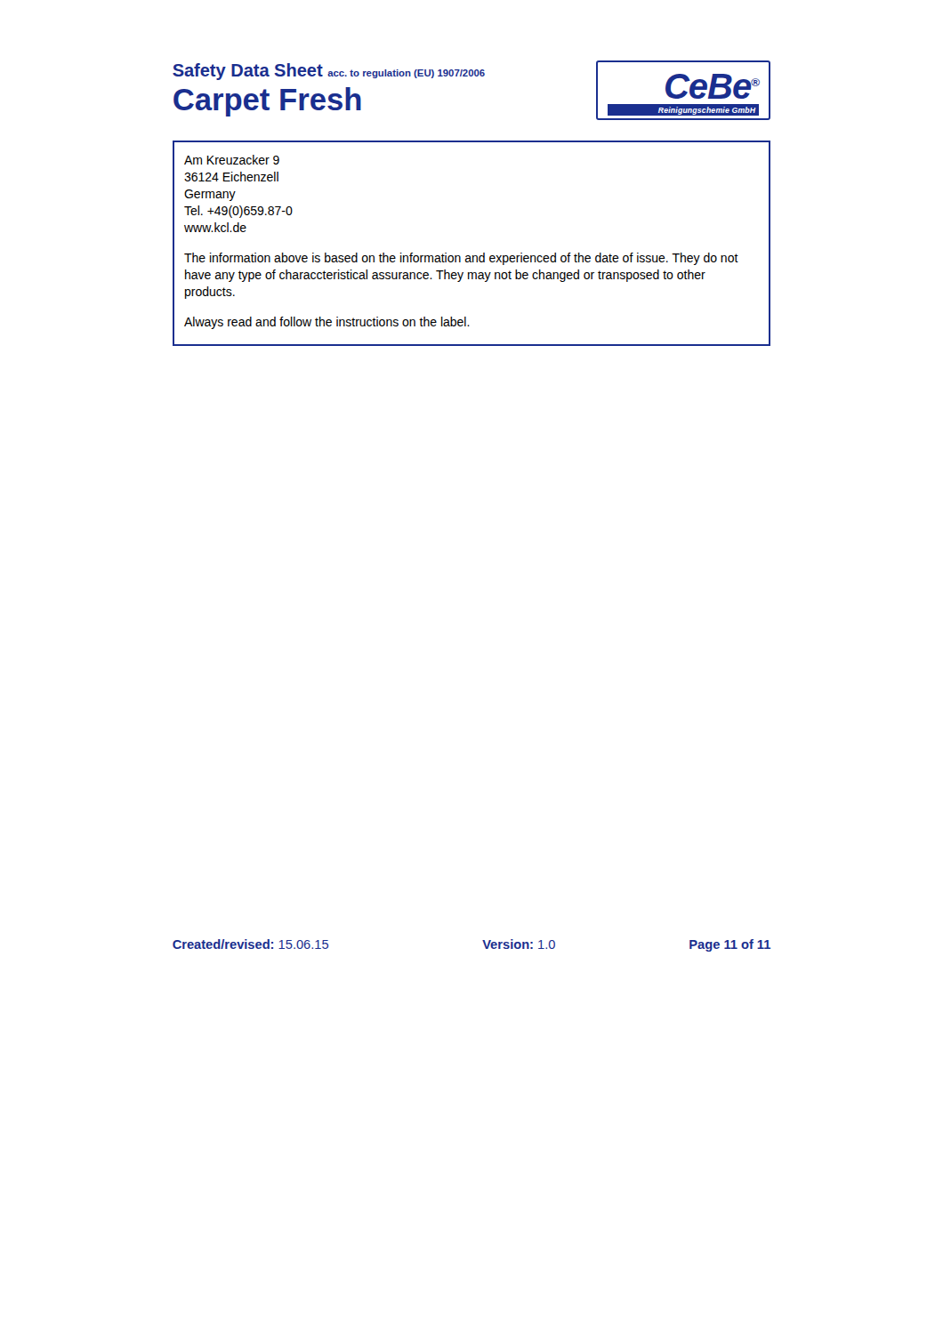Safety Data Sheet acc. to regulation (EU) 1907/2006
Carpet Fresh
CeBe®
Reinigungschemie GmbH
Am Kreuzacker 9
36124 Eichenzell
Germany
Tel. +49(0)659.87-0
www.kcl.de
The information above is based on the information and experienced of the date of issue. They do not have any type of characcteristical assurance. They may not be changed or transposed to other products.
Always read and follow the instructions on the label.
Created/revised: 15.06.15
Version: 1.0
Page 11 of 11